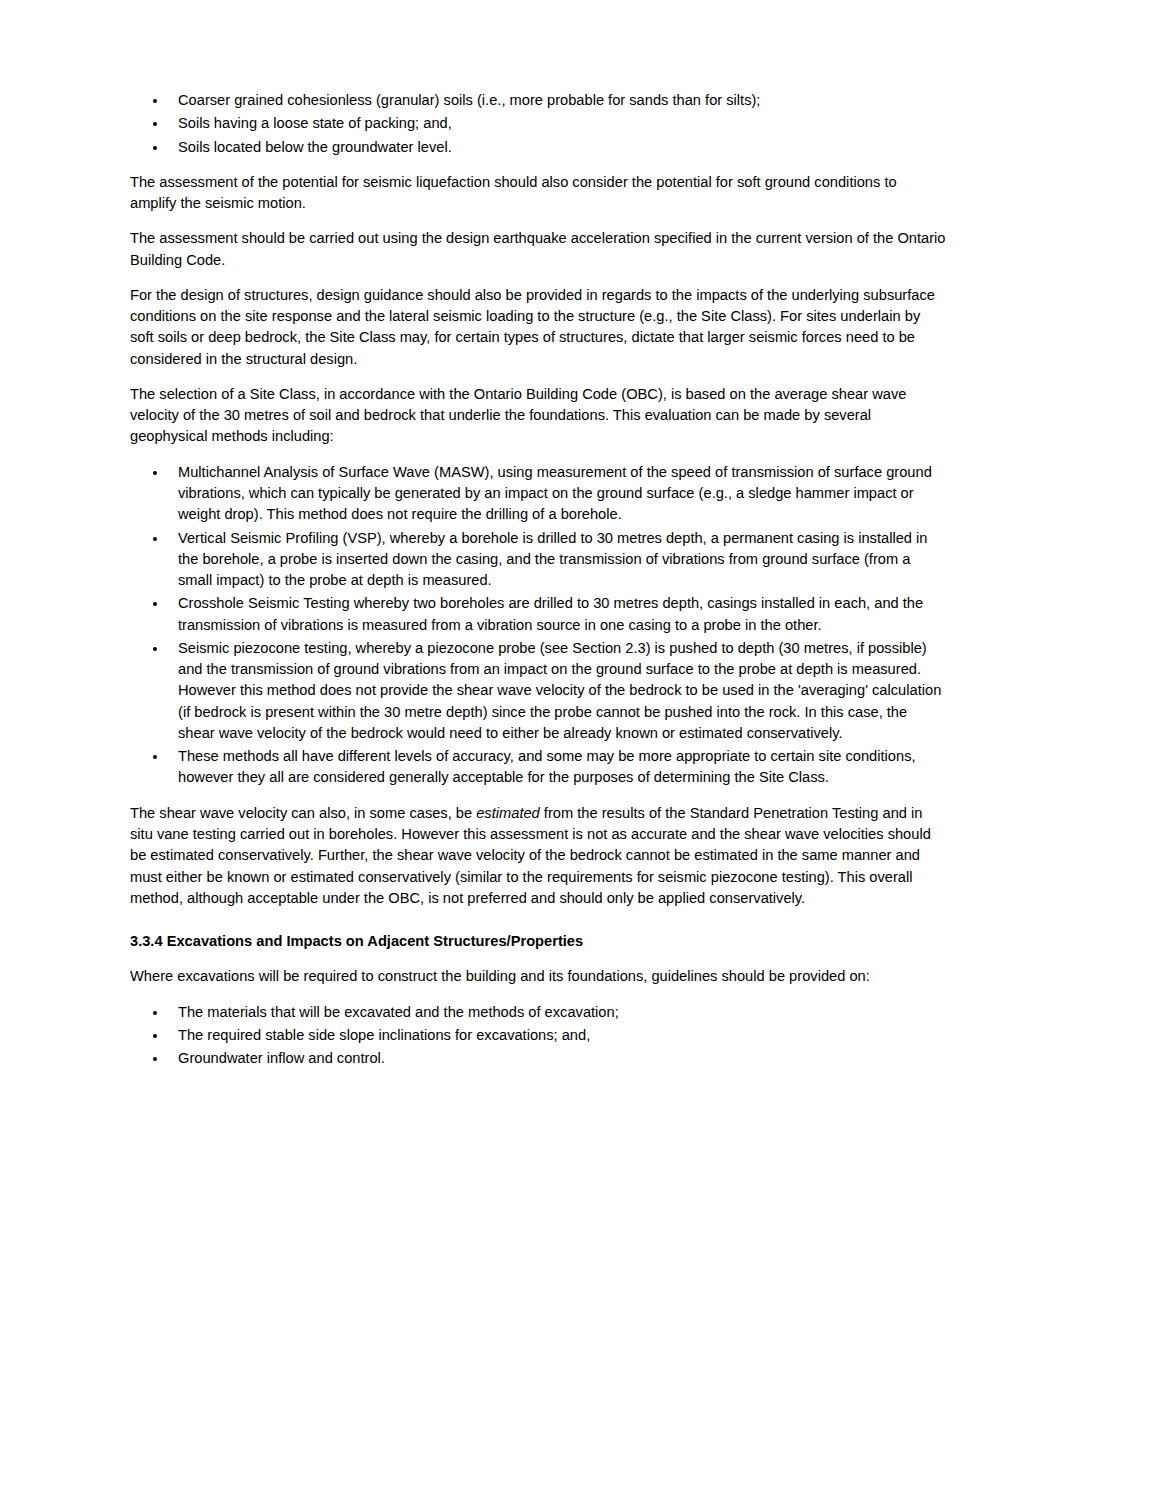Coarser grained cohesionless (granular) soils (i.e., more probable for sands than for silts);
Soils having a loose state of packing; and,
Soils located below the groundwater level.
The assessment of the potential for seismic liquefaction should also consider the potential for soft ground conditions to amplify the seismic motion.
The assessment should be carried out using the design earthquake acceleration specified in the current version of the Ontario Building Code.
For the design of structures, design guidance should also be provided in regards to the impacts of the underlying subsurface conditions on the site response and the lateral seismic loading to the structure (e.g., the Site Class). For sites underlain by soft soils or deep bedrock, the Site Class may, for certain types of structures, dictate that larger seismic forces need to be considered in the structural design.
The selection of a Site Class, in accordance with the Ontario Building Code (OBC), is based on the average shear wave velocity of the 30 metres of soil and bedrock that underlie the foundations. This evaluation can be made by several geophysical methods including:
Multichannel Analysis of Surface Wave (MASW), using measurement of the speed of transmission of surface ground vibrations, which can typically be generated by an impact on the ground surface (e.g., a sledge hammer impact or weight drop). This method does not require the drilling of a borehole.
Vertical Seismic Profiling (VSP), whereby a borehole is drilled to 30 metres depth, a permanent casing is installed in the borehole, a probe is inserted down the casing, and the transmission of vibrations from ground surface (from a small impact) to the probe at depth is measured.
Crosshole Seismic Testing whereby two boreholes are drilled to 30 metres depth, casings installed in each, and the transmission of vibrations is measured from a vibration source in one casing to a probe in the other.
Seismic piezocone testing, whereby a piezocone probe (see Section 2.3) is pushed to depth (30 metres, if possible) and the transmission of ground vibrations from an impact on the ground surface to the probe at depth is measured. However this method does not provide the shear wave velocity of the bedrock to be used in the 'averaging' calculation (if bedrock is present within the 30 metre depth) since the probe cannot be pushed into the rock. In this case, the shear wave velocity of the bedrock would need to either be already known or estimated conservatively.
These methods all have different levels of accuracy, and some may be more appropriate to certain site conditions, however they all are considered generally acceptable for the purposes of determining the Site Class.
The shear wave velocity can also, in some cases, be estimated from the results of the Standard Penetration Testing and in situ vane testing carried out in boreholes. However this assessment is not as accurate and the shear wave velocities should be estimated conservatively. Further, the shear wave velocity of the bedrock cannot be estimated in the same manner and must either be known or estimated conservatively (similar to the requirements for seismic piezocone testing). This overall method, although acceptable under the OBC, is not preferred and should only be applied conservatively.
3.3.4 Excavations and Impacts on Adjacent Structures/Properties
Where excavations will be required to construct the building and its foundations, guidelines should be provided on:
The materials that will be excavated and the methods of excavation;
The required stable side slope inclinations for excavations; and,
Groundwater inflow and control.